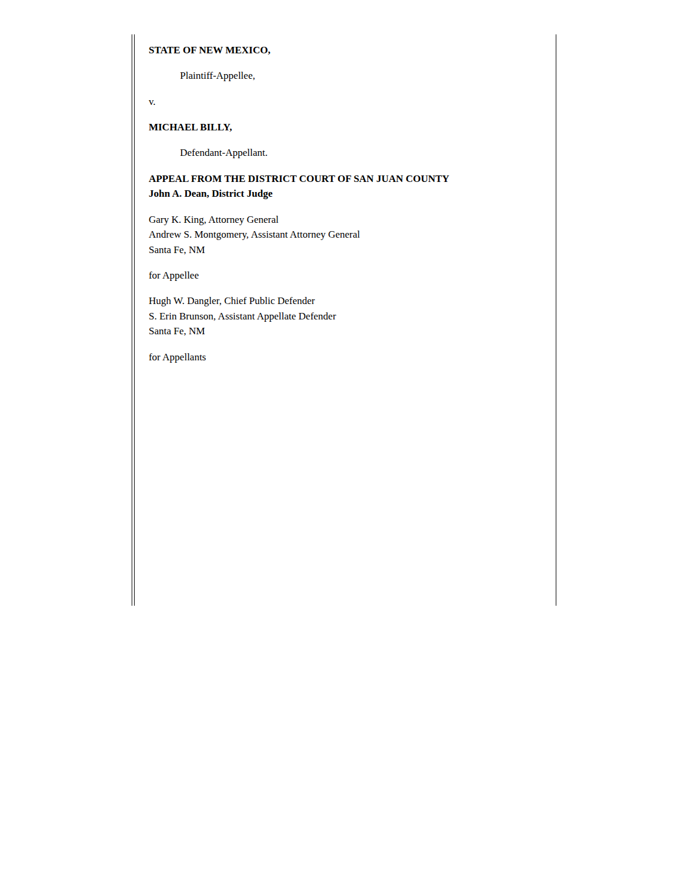STATE OF NEW MEXICO,
Plaintiff-Appellee,
v.
MICHAEL BILLY,
Defendant-Appellant.
APPEAL FROM THE DISTRICT COURT OF SAN JUAN COUNTYJohn A. Dean, District Judge
Gary K. King, Attorney General
Andrew S. Montgomery, Assistant Attorney General
Santa Fe, NM
for Appellee
Hugh W. Dangler, Chief Public Defender
S. Erin Brunson, Assistant Appellate Defender
Santa Fe, NM
for Appellants